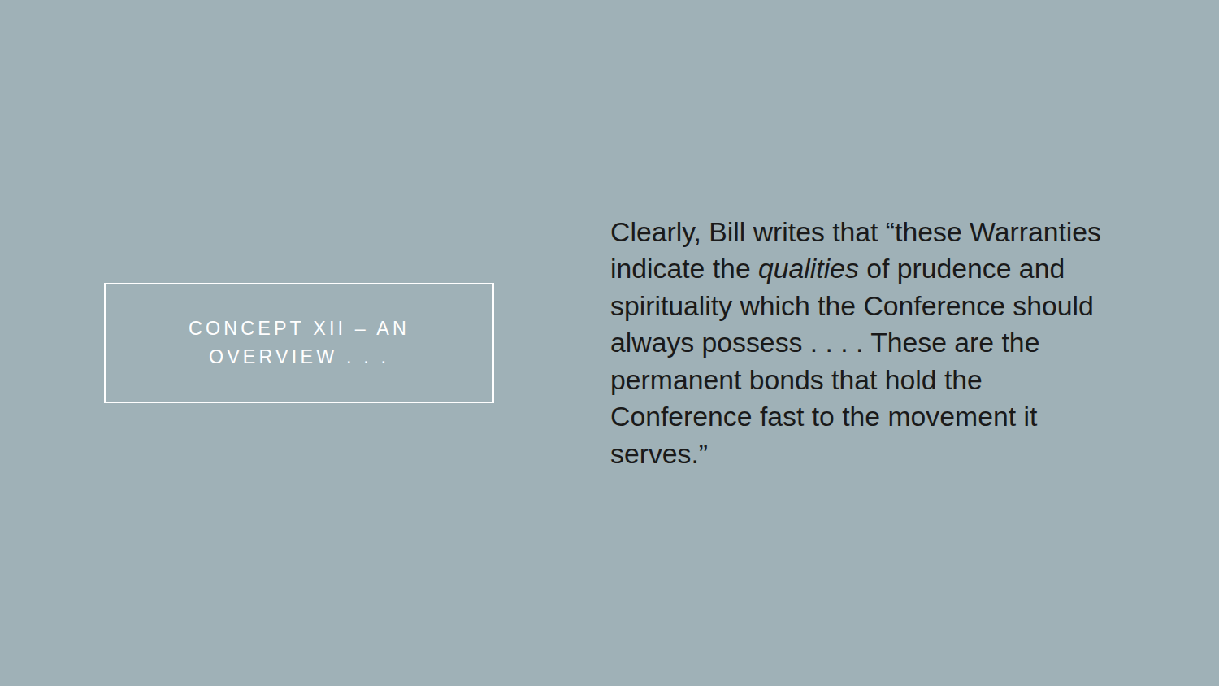Concept XII – An Overview . . .
Clearly, Bill writes that “these Warranties indicate the qualities of prudence and spirituality which the Conference should always possess . . . . These are the permanent bonds that hold the Conference fast to the movement it serves.”